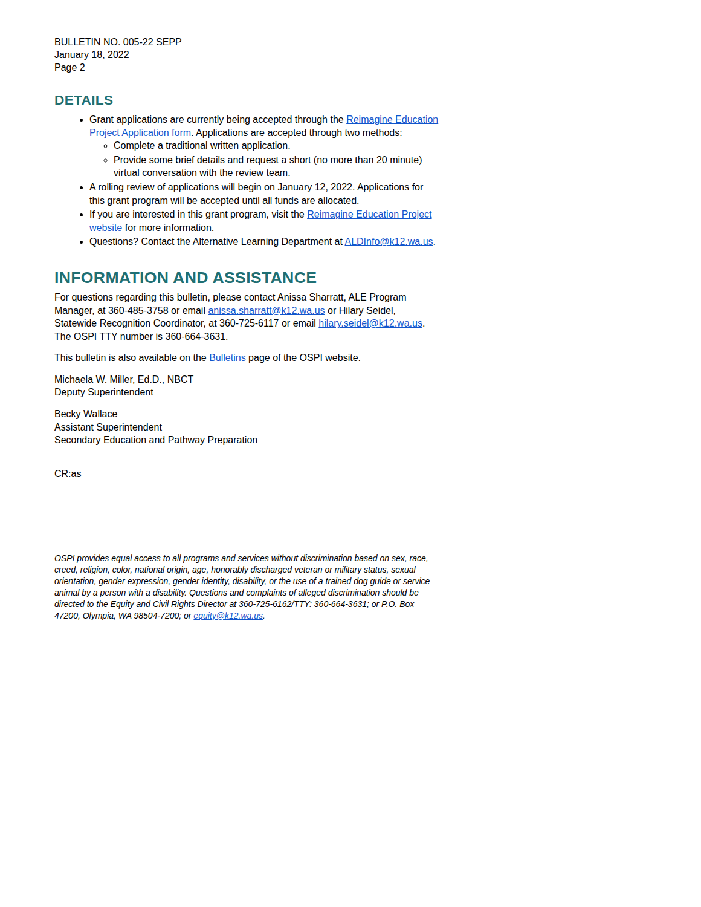BULLETIN NO. 005-22 SEPP
January 18, 2022
Page 2
DETAILS
Grant applications are currently being accepted through the Reimagine Education Project Application form. Applications are accepted through two methods:
Complete a traditional written application.
Provide some brief details and request a short (no more than 20 minute) virtual conversation with the review team.
A rolling review of applications will begin on January 12, 2022. Applications for this grant program will be accepted until all funds are allocated.
If you are interested in this grant program, visit the Reimagine Education Project website for more information.
Questions? Contact the Alternative Learning Department at ALDInfo@k12.wa.us.
INFORMATION AND ASSISTANCE
For questions regarding this bulletin, please contact Anissa Sharratt, ALE Program Manager, at 360-485-3758 or email anissa.sharratt@k12.wa.us or Hilary Seidel, Statewide Recognition Coordinator, at 360-725-6117 or email hilary.seidel@k12.wa.us. The OSPI TTY number is 360-664-3631.
This bulletin is also available on the Bulletins page of the OSPI website.
Michaela W. Miller, Ed.D., NBCT
Deputy Superintendent
Becky Wallace
Assistant Superintendent
Secondary Education and Pathway Preparation
CR:as
OSPI provides equal access to all programs and services without discrimination based on sex, race, creed, religion, color, national origin, age, honorably discharged veteran or military status, sexual orientation, gender expression, gender identity, disability, or the use of a trained dog guide or service animal by a person with a disability. Questions and complaints of alleged discrimination should be directed to the Equity and Civil Rights Director at 360-725-6162/TTY: 360-664-3631; or P.O. Box 47200, Olympia, WA 98504-7200; or equity@k12.wa.us.